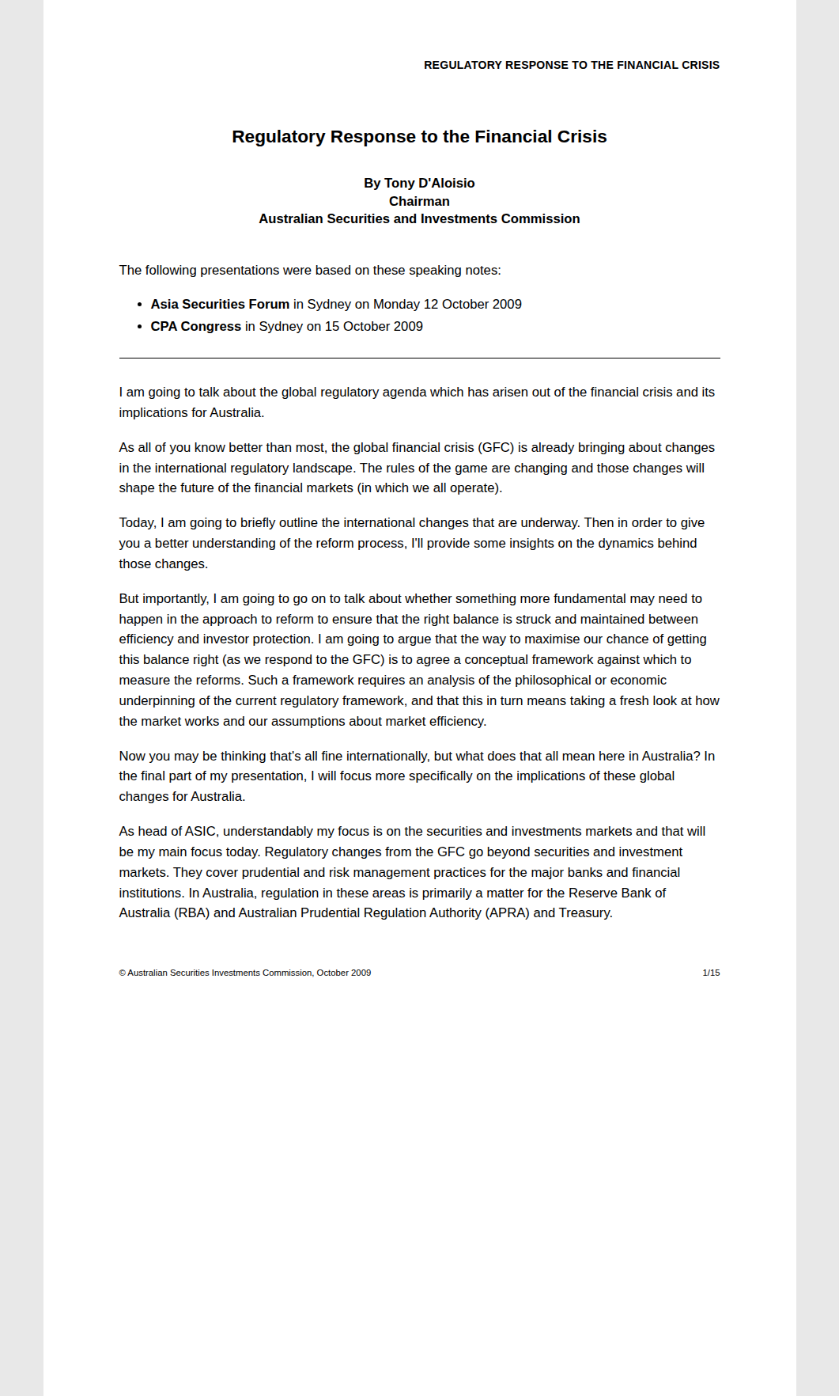REGULATORY RESPONSE TO THE FINANCIAL CRISIS
Regulatory Response to the Financial Crisis
By Tony D'Aloisio Chairman Australian Securities and Investments Commission
The following presentations were based on these speaking notes:
Asia Securities Forum in Sydney on Monday 12 October 2009
CPA Congress in Sydney on 15 October 2009
I am going to talk about the global regulatory agenda which has arisen out of the financial crisis and its implications for Australia.
As all of you know better than most, the global financial crisis (GFC) is already bringing about changes in the international regulatory landscape. The rules of the game are changing and those changes will shape the future of the financial markets (in which we all operate).
Today, I am going to briefly outline the international changes that are underway. Then in order to give you a better understanding of the reform process, I'll provide some insights on the dynamics behind those changes.
But importantly, I am going to go on to talk about whether something more fundamental may need to happen in the approach to reform to ensure that the right balance is struck and maintained between efficiency and investor protection. I am going to argue that the way to maximise our chance of getting this balance right (as we respond to the GFC) is to agree a conceptual framework against which to measure the reforms. Such a framework requires an analysis of the philosophical or economic underpinning of the current regulatory framework, and that this in turn means taking a fresh look at how the market works and our assumptions about market efficiency.
Now you may be thinking that's all fine internationally, but what does that all mean here in Australia? In the final part of my presentation, I will focus more specifically on the implications of these global changes for Australia.
As head of ASIC, understandably my focus is on the securities and investments markets and that will be my main focus today. Regulatory changes from the GFC go beyond securities and investment markets. They cover prudential and risk management practices for the major banks and financial institutions. In Australia, regulation in these areas is primarily a matter for the Reserve Bank of Australia (RBA) and Australian Prudential Regulation Authority (APRA) and Treasury.
© Australian Securities Investments Commission, October 2009
1/15